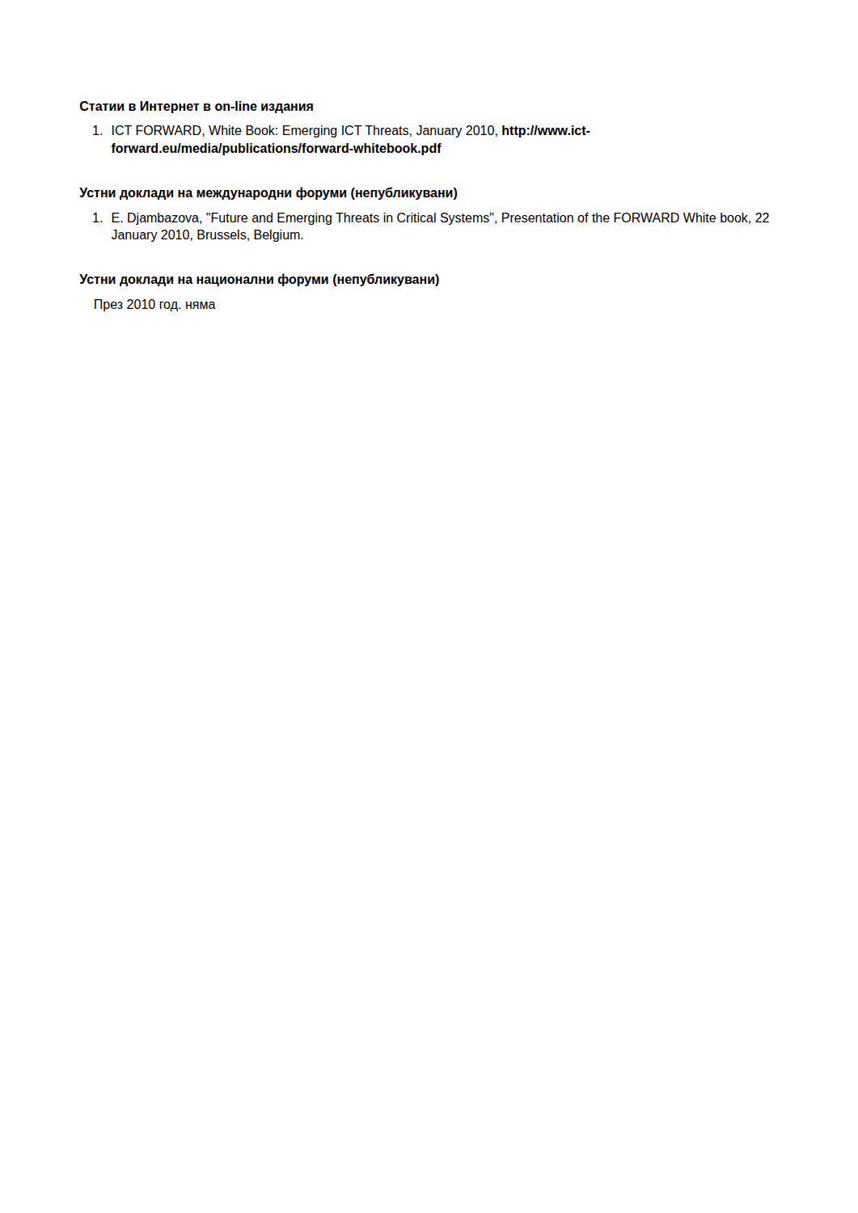Статии в Интернет в on-line издания
ICT FORWARD, White Book: Emerging ICT Threats, January 2010, http://www.ict-forward.eu/media/publications/forward-whitebook.pdf
Устни доклади на международни форуми (непубликувани)
E. Djambazova, "Future and Emerging Threats in Critical Systems", Presentation of the FORWARD White book, 22 January 2010, Brussels, Belgium.
Устни доклади на национални форуми (непубликувани)
През 2010 год. няма